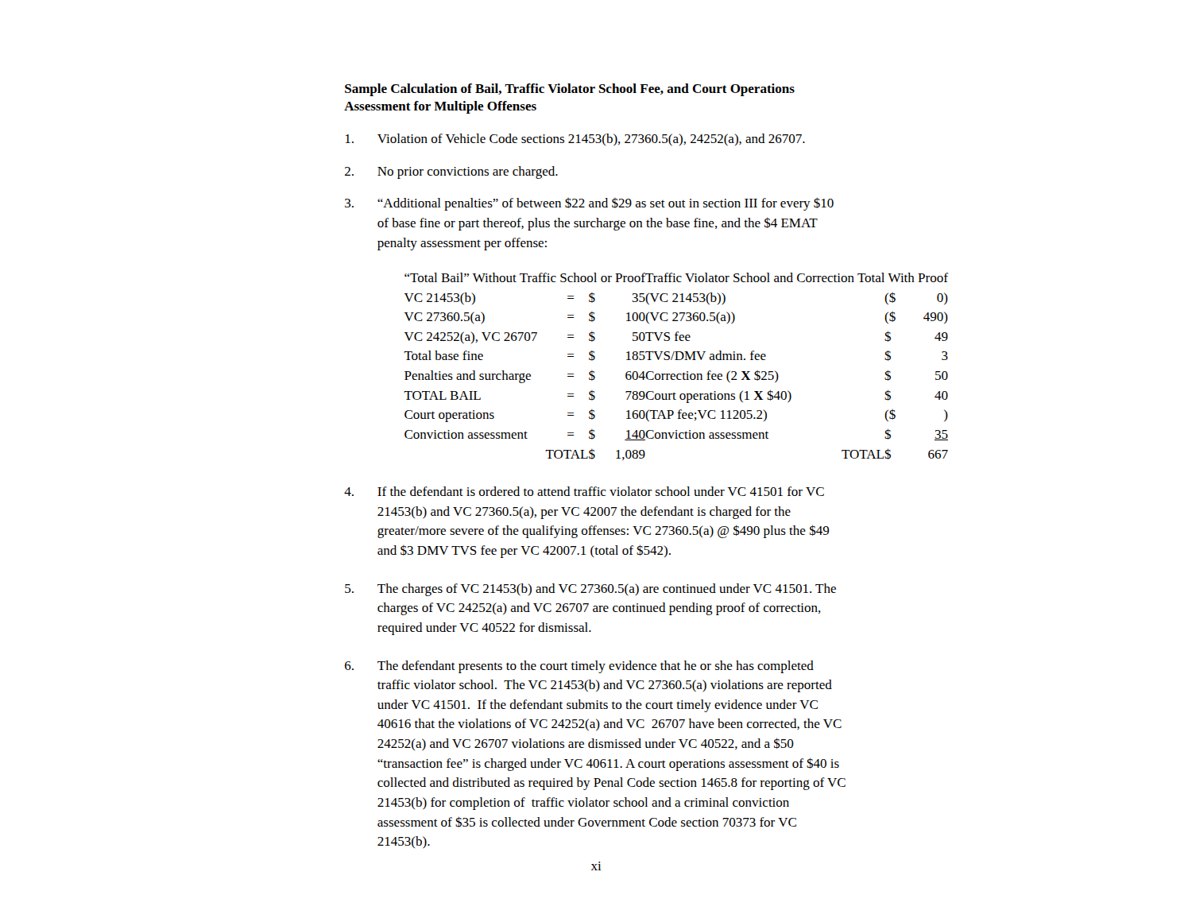Sample Calculation of Bail, Traffic Violator School Fee, and Court Operations Assessment for Multiple Offenses
1. Violation of Vehicle Code sections 21453(b), 27360.5(a), 24252(a), and 26707.
2. No prior convictions are charged.
3.“Additional penalties” of between $22 and $29 as set out in section III for every $10 of base fine or part thereof, plus the surcharge on the base fine, and the $4 EMAT penalty assessment per offense:
| “Total Bail” Without Traffic School or Proof | | Traffic Violator School and Correction Total With Proof |
| VC 21453(b) | = | $ | 35 | | (VC 21453(b)) | ($ | 0) |
| VC 27360.5(a) | = | $ | 100 | | (VC 27360.5(a)) | ($ | 490) |
| VC 24252(a), VC 26707 | = | $ | 50 | | TVS fee | $ | 49 |
| Total base fine | = | $ | 185 | | TVS/DMV admin. fee | $ | 3 |
| Penalties and surcharge | = | $ | 604 | | Correction fee (2 X $25) | $ | 50 |
| TOTAL BAIL | = | $ | 789 | | Court operations (1 X $40) | $ | 40 |
| Court operations | = | $ | 160 | | (TAP fee;VC 11205.2) | ($ | ) |
| Conviction assessment | = | $ | 140 | | Conviction assessment | $ | 35 |
| TOTAL | $ | 1,089 | | TOTAL | $ | 667 |
4. If the defendant is ordered to attend traffic violator school under VC 41501 for VC 21453(b) and VC 27360.5(a), per VC 42007 the defendant is charged for the greater/more severe of the qualifying offenses: VC 27360.5(a) @ $490 plus the $49 and $3 DMV TVS fee per VC 42007.1 (total of $542).
5. The charges of VC 21453(b) and VC 27360.5(a) are continued under VC 41501. The charges of VC 24252(a) and VC 26707 are continued pending proof of correction, required under VC 40522 for dismissal.
6. The defendant presents to the court timely evidence that he or she has completed traffic violator school. The VC 21453(b) and VC 27360.5(a) violations are reported under VC 41501. If the defendant submits to the court timely evidence under VC 40616 that the violations of VC 24252(a) and VC 26707 have been corrected, the VC 24252(a) and VC 26707 violations are dismissed under VC 40522, and a $50 “transaction fee” is charged under VC 40611. A court operations assessment of $40 is collected and distributed as required by Penal Code section 1465.8 for reporting of VC 21453(b) for completion of traffic violator school and a criminal conviction assessment of $35 is collected under Government Code section 70373 for VC 21453(b).
xi